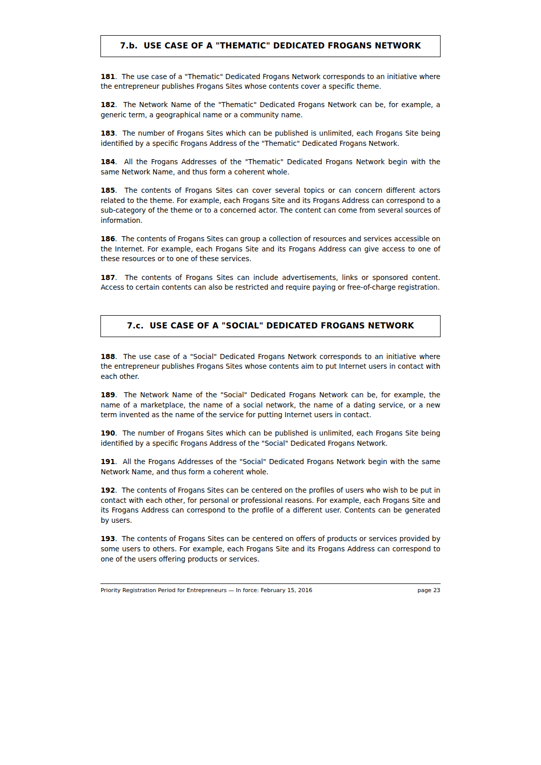7.b. USE CASE OF A "THEMATIC" DEDICATED FROGANS NETWORK
181. The use case of a "Thematic" Dedicated Frogans Network corresponds to an initiative where the entrepreneur publishes Frogans Sites whose contents cover a specific theme.
182. The Network Name of the "Thematic" Dedicated Frogans Network can be, for example, a generic term, a geographical name or a community name.
183. The number of Frogans Sites which can be published is unlimited, each Frogans Site being identified by a specific Frogans Address of the "Thematic" Dedicated Frogans Network.
184. All the Frogans Addresses of the "Thematic" Dedicated Frogans Network begin with the same Network Name, and thus form a coherent whole.
185. The contents of Frogans Sites can cover several topics or can concern different actors related to the theme. For example, each Frogans Site and its Frogans Address can correspond to a sub-category of the theme or to a concerned actor. The content can come from several sources of information.
186. The contents of Frogans Sites can group a collection of resources and services accessible on the Internet. For example, each Frogans Site and its Frogans Address can give access to one of these resources or to one of these services.
187. The contents of Frogans Sites can include advertisements, links or sponsored content. Access to certain contents can also be restricted and require paying or free-of-charge registration.
7.c. USE CASE OF A "SOCIAL" DEDICATED FROGANS NETWORK
188. The use case of a "Social" Dedicated Frogans Network corresponds to an initiative where the entrepreneur publishes Frogans Sites whose contents aim to put Internet users in contact with each other.
189. The Network Name of the "Social" Dedicated Frogans Network can be, for example, the name of a marketplace, the name of a social network, the name of a dating service, or a new term invented as the name of the service for putting Internet users in contact.
190. The number of Frogans Sites which can be published is unlimited, each Frogans Site being identified by a specific Frogans Address of the "Social" Dedicated Frogans Network.
191. All the Frogans Addresses of the "Social" Dedicated Frogans Network begin with the same Network Name, and thus form a coherent whole.
192. The contents of Frogans Sites can be centered on the profiles of users who wish to be put in contact with each other, for personal or professional reasons. For example, each Frogans Site and its Frogans Address can correspond to the profile of a different user. Contents can be generated by users.
193. The contents of Frogans Sites can be centered on offers of products or services provided by some users to others. For example, each Frogans Site and its Frogans Address can correspond to one of the users offering products or services.
Priority Registration Period for Entrepreneurs — In force: February 15, 2016
page 23